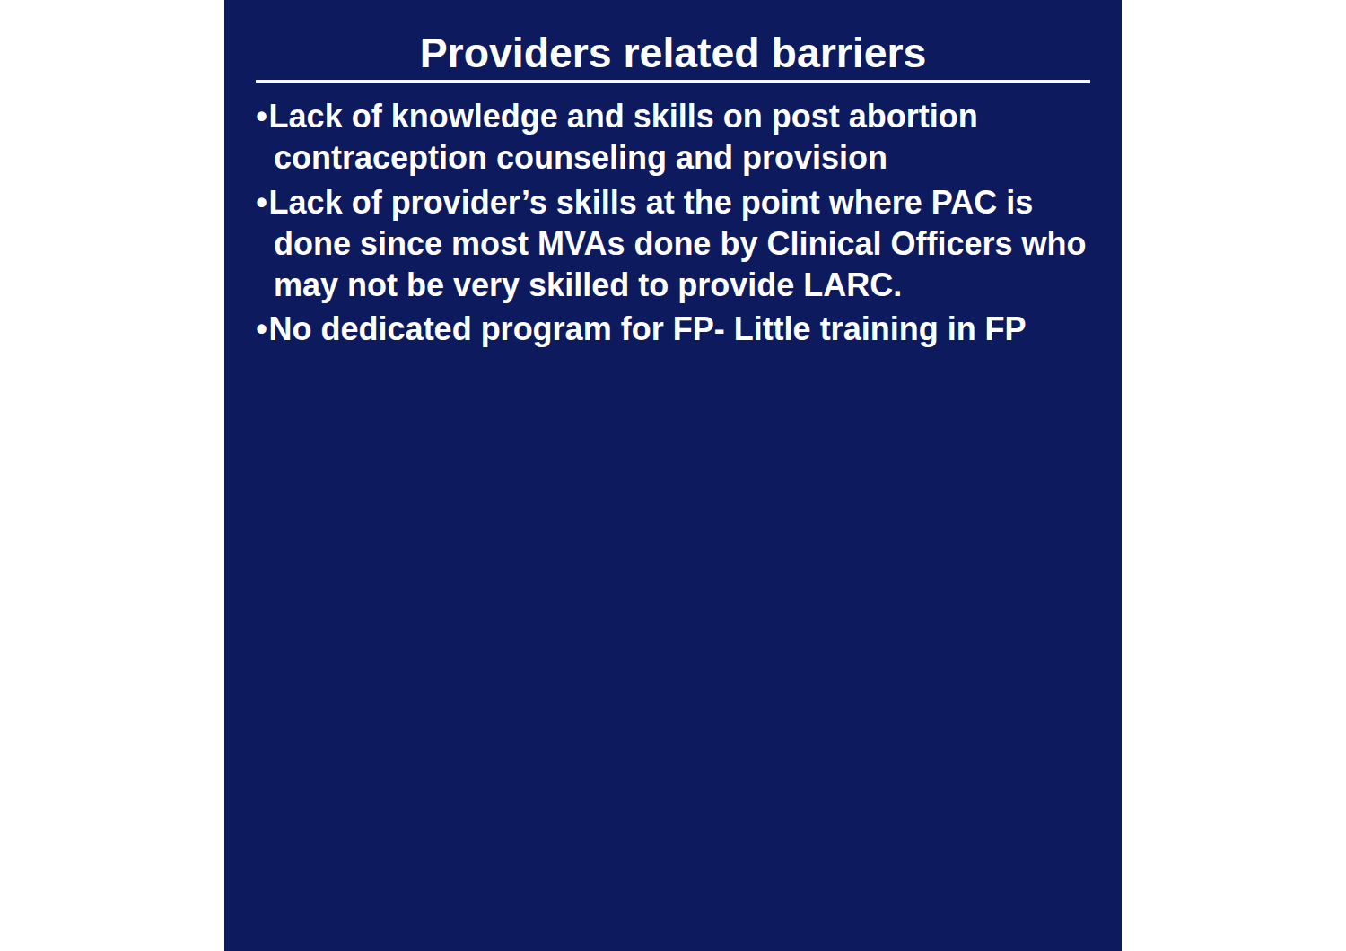Providers related barriers
Lack of knowledge and skills on post abortion contraception counseling and provision
Lack of provider’s skills at the point where PAC is done since most MVAs done by Clinical Officers who may not be very skilled to provide LARC.
No dedicated program for FP- Little training in FP